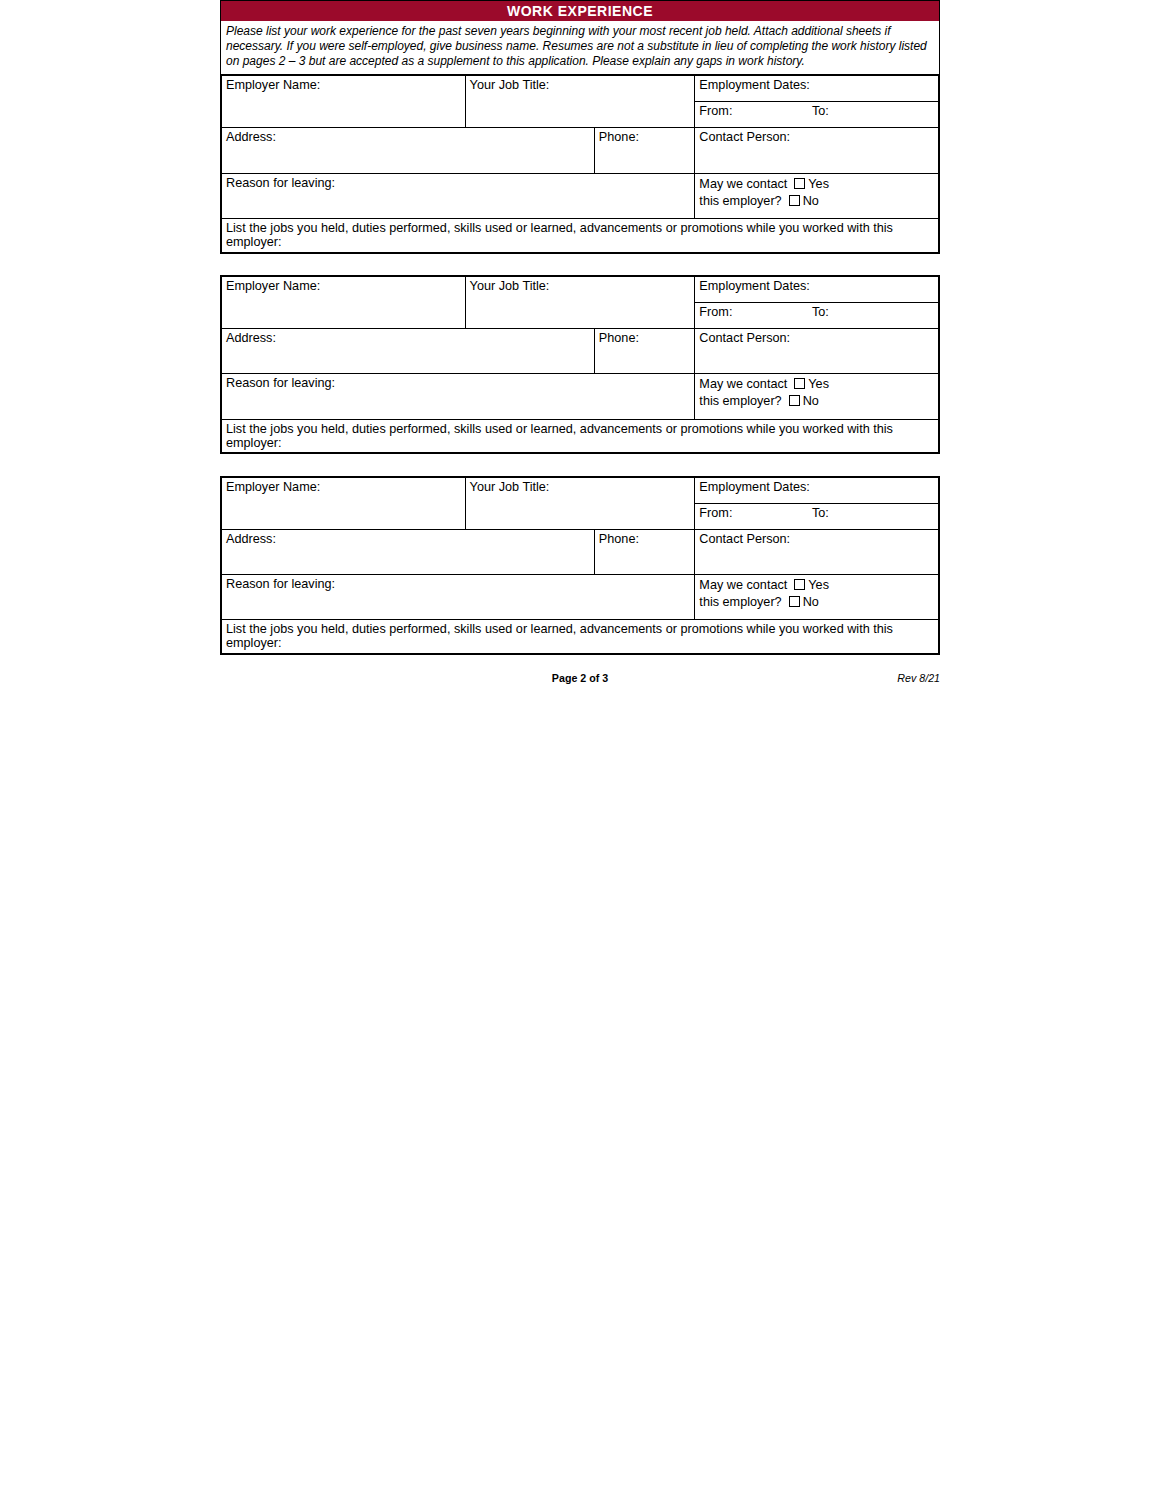WORK EXPERIENCE
Please list your work experience for the past seven years beginning with your most recent job held. Attach additional sheets if necessary. If you were self-employed, give business name. Resumes are not a substitute in lieu of completing the work history listed on pages 2 – 3 but are accepted as a supplement to this application. Please explain any gaps in work history.
| Employer Name: | Your Job Title: | Employment Dates: From: To: |
| Address: | Phone: | Contact Person: |
| Reason for leaving: | May we contact Yes this employer? No |
| List the jobs you held, duties performed, skills used or learned, advancements or promotions while you worked with this employer: |
| Employer Name: | Your Job Title: | Employment Dates: From: To: |
| Address: | Phone: | Contact Person: |
| Reason for leaving: | May we contact Yes this employer? No |
| List the jobs you held, duties performed, skills used or learned, advancements or promotions while you worked with this employer: |
| Employer Name: | Your Job Title: | Employment Dates: From: To: |
| Address: | Phone: | Contact Person: |
| Reason for leaving: | May we contact Yes this employer? No |
| List the jobs you held, duties performed, skills used or learned, advancements or promotions while you worked with this employer: |
Page 2 of 3
Rev 8/21